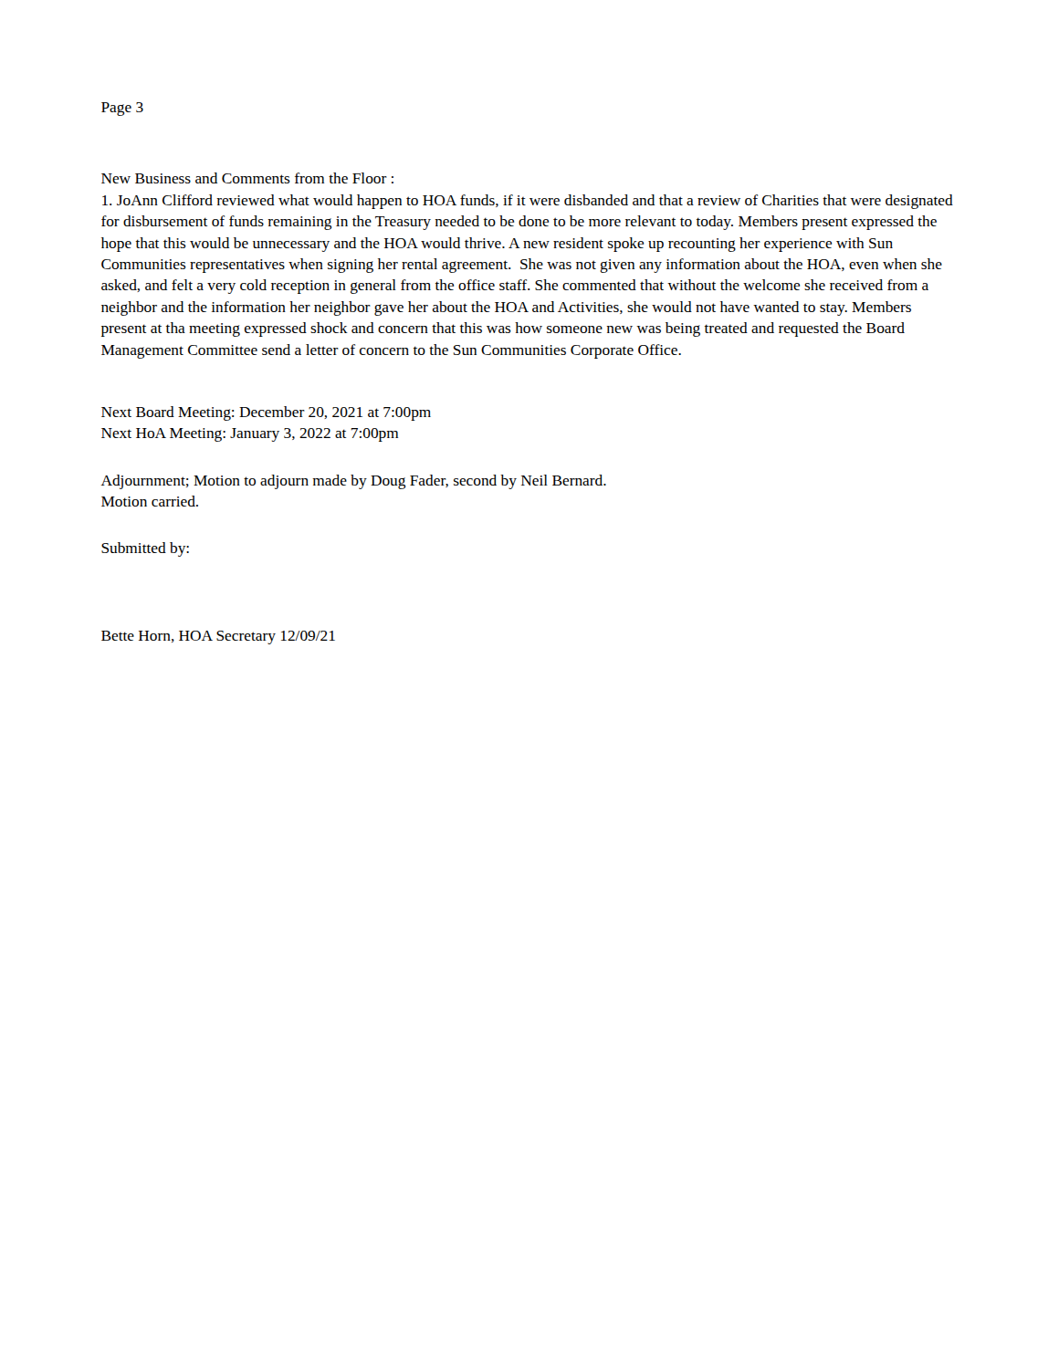Page 3
New Business and Comments from the Floor :
1. JoAnn Clifford reviewed what would happen to HOA funds, if it were disbanded and that a review of Charities that were designated for disbursement of funds remaining in the Treasury needed to be done to be more relevant to today. Members present expressed the hope that this would be unnecessary and the HOA would thrive. A new resident spoke up recounting her experience with Sun Communities representatives when signing her rental agreement. She was not given any information about the HOA, even when she asked, and felt a very cold reception in general from the office staff. She commented that without the welcome she received from a neighbor and the information her neighbor gave her about the HOA and Activities, she would not have wanted to stay. Members present at tha meeting expressed shock and concern that this was how someone new was being treated and requested the Board Management Committee send a letter of concern to the Sun Communities Corporate Office.
Next Board Meeting: December 20, 2021 at 7:00pm
Next HoA Meeting: January 3, 2022 at 7:00pm
Adjournment; Motion to adjourn made by Doug Fader, second by Neil Bernard.
Motion carried.
Submitted by:
Bette Horn, HOA Secretary 12/09/21